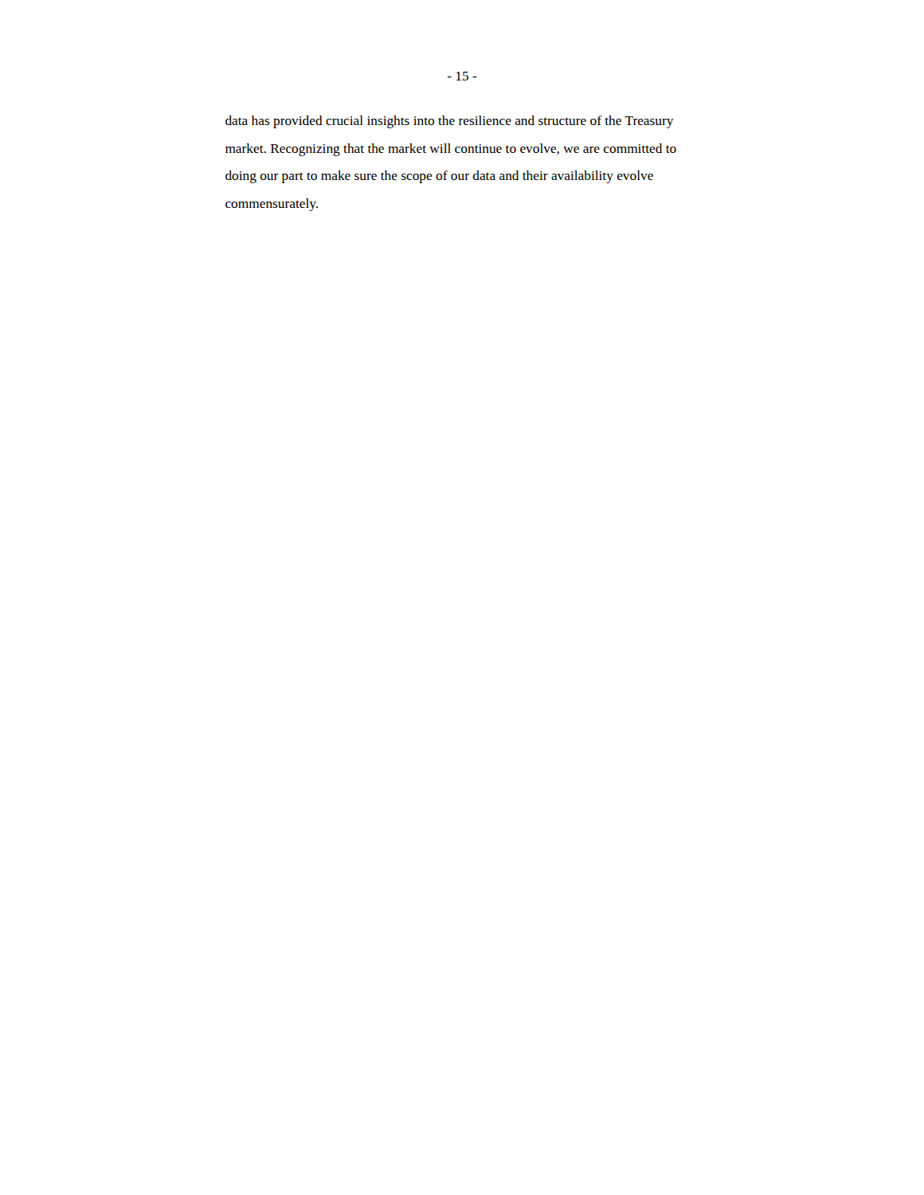- 15 -
data has provided crucial insights into the resilience and structure of the Treasury market. Recognizing that the market will continue to evolve, we are committed to doing our part to make sure the scope of our data and their availability evolve commensurately.